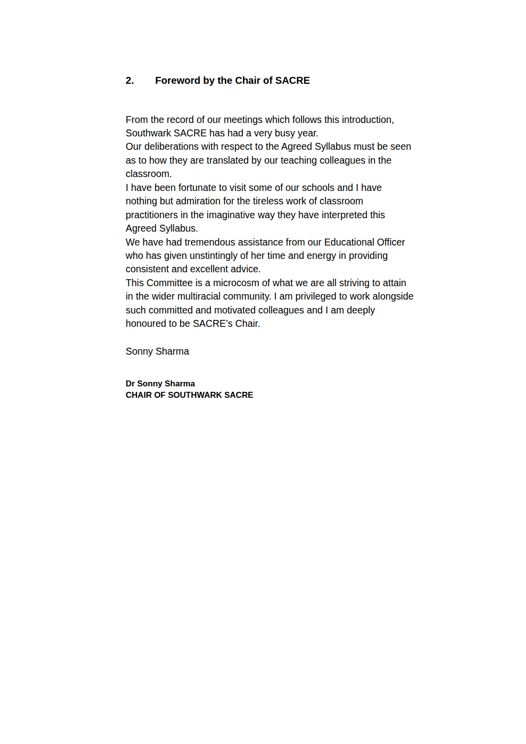2. Foreword by the Chair of SACRE
From the record of our meetings which follows this introduction, Southwark SACRE has had a very busy year.
Our deliberations with respect to the Agreed Syllabus must be seen as to how they are translated by our teaching colleagues in the classroom.
I have been fortunate to visit some of our schools and I have nothing but admiration for the tireless work of classroom practitioners in the imaginative way they have interpreted this Agreed Syllabus.
We have had tremendous assistance from our Educational Officer who has given unstintingly of her time and energy in providing consistent and excellent advice.
This Committee is a microcosm of what we are all striving to attain in the wider multiracial community. I am privileged to work alongside such committed and motivated colleagues and I am deeply honoured to be SACRE’s Chair.
Sonny Sharma
Dr Sonny Sharma
CHAIR OF SOUTHWARK SACRE